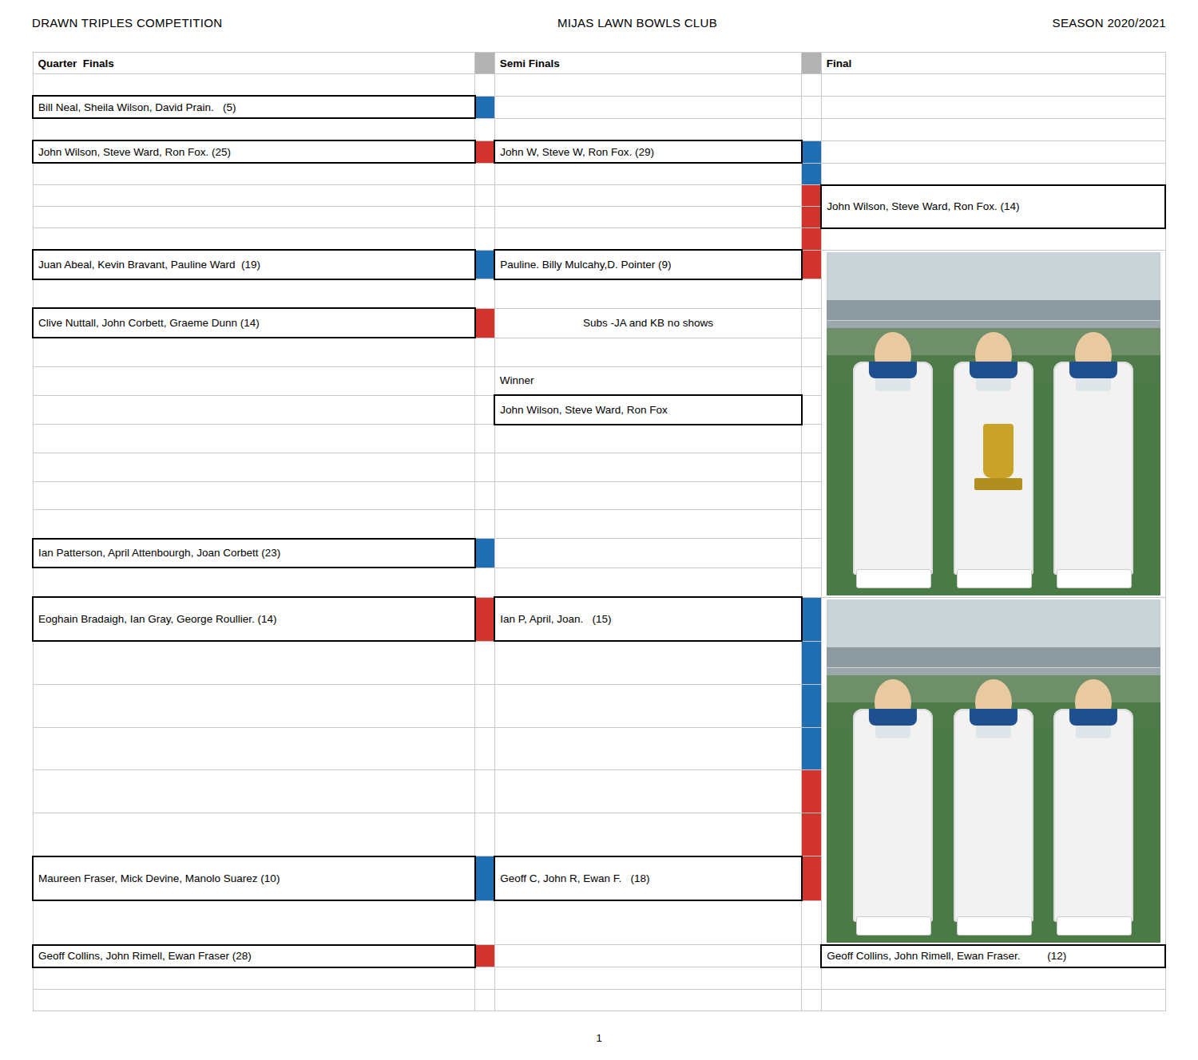DRAWN TRIPLES COMPETITION
MIJAS LAWN BOWLS CLUB
SEASON 2020/2021
| Quarter Finals | | Semi Finals | | Final |
| Bill Neal, Sheila Wilson, David Prain. (5) | | | | |
| John Wilson, Steve Ward, Ron Fox. (25) | | John W, Steve W, Ron Fox. (29) | | |
| | | | | John Wilson, Steve Ward, Ron Fox. (14) |
| Juan Abeal, Kevin Bravant, Pauline Ward (19) | | Pauline. Billy Mulcahy,D. Pointer (9) | | |
| Clive Nuttall, John Corbett, Graeme Dunn (14) | | Subs -JA and KB no shows | |
| | | Winner | |
| | | John Wilson, Steve Ward, Ron Fox | |
| Ian Patterson, April Attenbourgh, Joan Corbett (23) | | | |
| Eoghain Bradaigh, Ian Gray, George Roullier. (14) | | Ian P, April, Joan. (15) | | |
| Maureen Fraser, Mick Devine, Manolo Suarez (10) | | Geoff C, John R, Ewan F. (18) | |
| Geoff Collins, John Rimell, Ewan Fraser (28) | | | | Geoff Collins, John Rimell, Ewan Fraser. (12) |
1